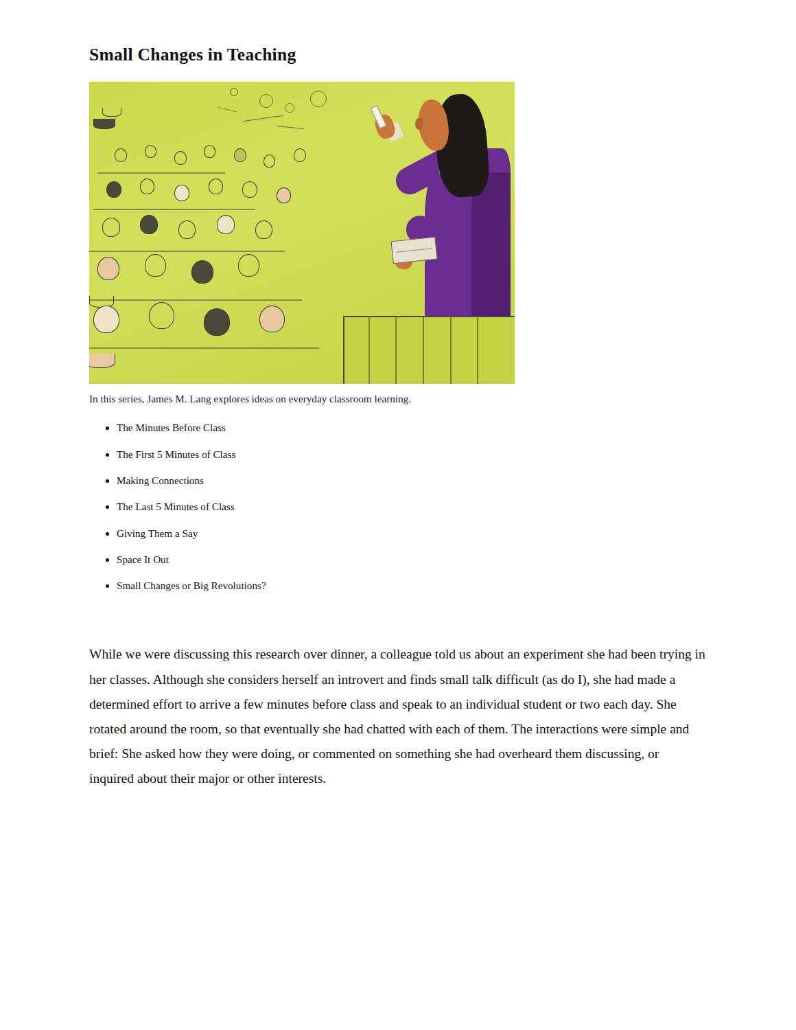Small Changes in Teaching
In this series, James M. Lang explores ideas on everyday classroom learning.
The Minutes Before Class
The First 5 Minutes of Class
Making Connections
The Last 5 Minutes of Class
Giving Them a Say
Space It Out
Small Changes or Big Revolutions?
While we were discussing this research over dinner, a colleague told us about an experiment she had been trying in her classes. Although she considers herself an introvert and finds small talk difficult (as do I), she had made a determined effort to arrive a few minutes before class and speak to an individual student or two each day. She rotated around the room, so that eventually she had chatted with each of them. The interactions were simple and brief: She asked how they were doing, or commented on something she had overheard them discussing, or inquired about their major or other interests.